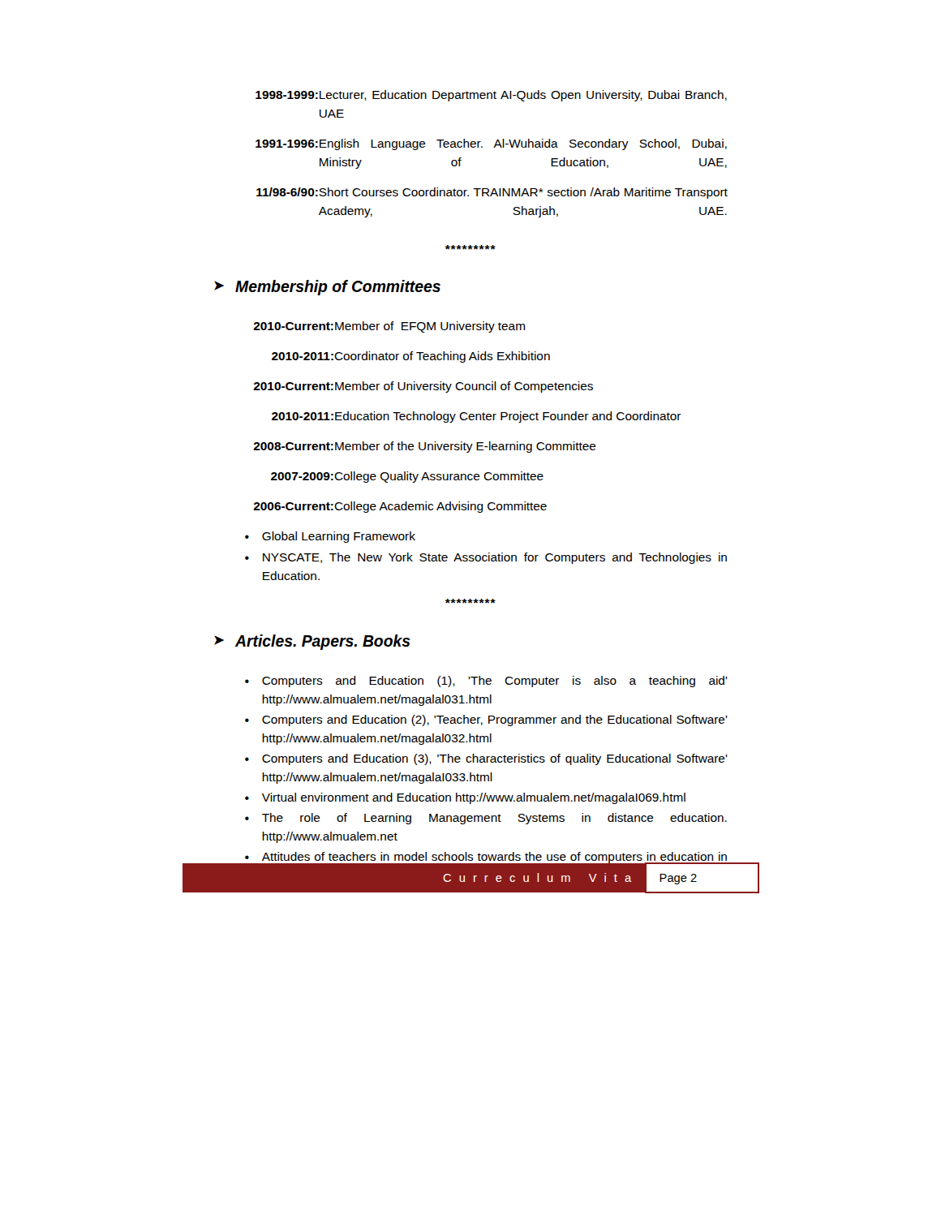| 1998-1999: | Lecturer, Education Department AI-Quds Open University, Dubai Branch, UAE |
| 1991-1996: | English Language Teacher. Al-Wuhaida Secondary School, Dubai, Ministry of Education, UAE, |
| 11/98-6/90: | Short Courses Coordinator. TRAINMAR* section /Arab Maritime Transport Academy, Sharjah, UAE. |
*********
Membership of Committees
| 2010-Current: | Member of EFQM University team |
| 2010-2011: | Coordinator of Teaching Aids Exhibition |
| 2010-Current: | Member of University Council of Competencies |
| 2010-2011: | Education Technology Center Project Founder and Coordinator |
| 2008-Current: | Member of the University E-learning Committee |
| 2007-2009: | College Quality Assurance Committee |
| 2006-Current: | College Academic Advising Committee |
Global Learning Framework
NYSCATE, The New York State Association for Computers and Technologies in Education.
*********
Articles. Papers. Books
Computers and Education (1), 'The Computer is also a teaching aid' http://www.almualem.net/magalal031.html
Computers and Education (2), 'Teacher, Programmer and the Educational Software' http://www.almualem.net/magalal032.html
Computers and Education (3), 'The characteristics of quality Educational Software' http://www.almualem.net/magalaI033.html
Virtual environment and Education http://www.almualem.net/magalaI069.html
The role of Learning Management Systems in distance education. http://www.almualem.net
Attitudes of teachers in model schools towards the use of computers in education in Abu Dhabi Education Zone. (Unpublished paper)
C u r r e c u l u m V i t a
Page 2